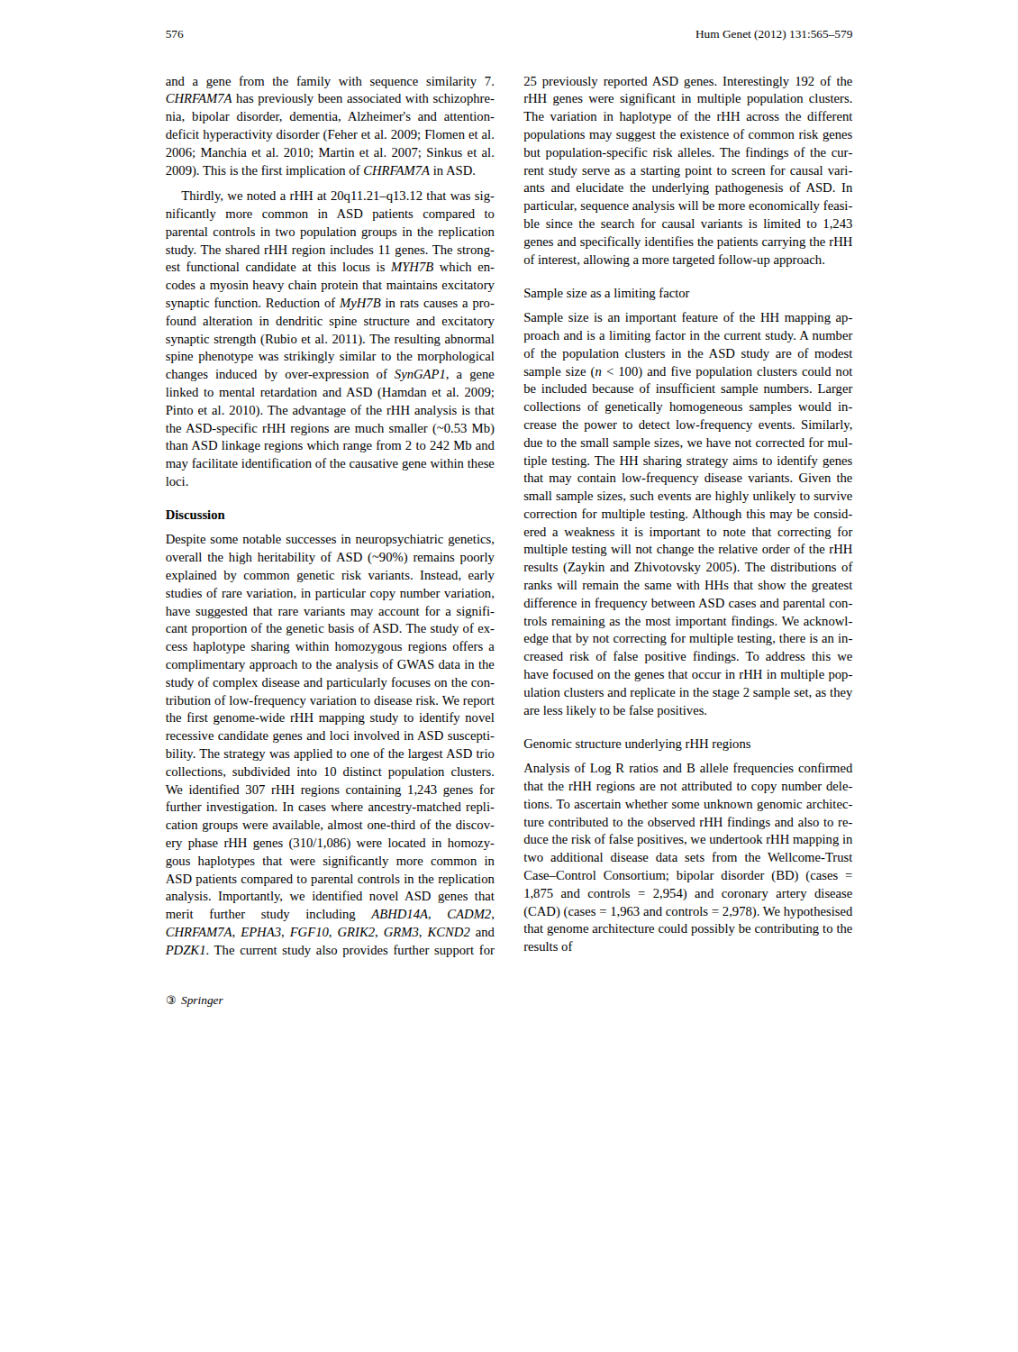576 Hum Genet (2012) 131:565–579
and a gene from the family with sequence similarity 7. CHRFAM7A has previously been associated with schizophrenia, bipolar disorder, dementia, Alzheimer's and attention-deficit hyperactivity disorder (Feher et al. 2009; Flomen et al. 2006; Manchia et al. 2010; Martin et al. 2007; Sinkus et al. 2009). This is the first implication of CHRFAM7A in ASD.
Thirdly, we noted a rHH at 20q11.21–q13.12 that was significantly more common in ASD patients compared to parental controls in two population groups in the replication study. The shared rHH region includes 11 genes. The strongest functional candidate at this locus is MYH7B which encodes a myosin heavy chain protein that maintains excitatory synaptic function. Reduction of MyH7B in rats causes a profound alteration in dendritic spine structure and excitatory synaptic strength (Rubio et al. 2011). The resulting abnormal spine phenotype was strikingly similar to the morphological changes induced by over-expression of SynGAP1, a gene linked to mental retardation and ASD (Hamdan et al. 2009; Pinto et al. 2010). The advantage of the rHH analysis is that the ASD-specific rHH regions are much smaller (~0.53 Mb) than ASD linkage regions which range from 2 to 242 Mb and may facilitate identification of the causative gene within these loci.
Discussion
Despite some notable successes in neuropsychiatric genetics, overall the high heritability of ASD (~90%) remains poorly explained by common genetic risk variants. Instead, early studies of rare variation, in particular copy number variation, have suggested that rare variants may account for a significant proportion of the genetic basis of ASD. The study of excess haplotype sharing within homozygous regions offers a complimentary approach to the analysis of GWAS data in the study of complex disease and particularly focuses on the contribution of low-frequency variation to disease risk. We report the first genome-wide rHH mapping study to identify novel recessive candidate genes and loci involved in ASD susceptibility. The strategy was applied to one of the largest ASD trio collections, subdivided into 10 distinct population clusters. We identified 307 rHH regions containing 1,243 genes for further investigation. In cases where ancestry-matched replication groups were available, almost one-third of the discovery phase rHH genes (310/1,086) were located in homozygous haplotypes that were significantly more common in ASD patients compared to parental controls in the replication analysis. Importantly, we identified novel ASD genes that merit further study including ABHD14A, CADM2, CHRFAM7A, EPHA3, FGF10, GRIK2, GRM3, KCND2 and PDZK1. The current study also provides further support for 25 previously reported ASD genes. Interestingly 192 of the rHH genes were significant in multiple population clusters. The variation in haplotype of the rHH across the different populations may suggest the existence of common risk genes but population-specific risk alleles. The findings of the current study serve as a starting point to screen for causal variants and elucidate the underlying pathogenesis of ASD. In particular, sequence analysis will be more economically feasible since the search for causal variants is limited to 1,243 genes and specifically identifies the patients carrying the rHH of interest, allowing a more targeted follow-up approach.
Sample size as a limiting factor
Sample size is an important feature of the HH mapping approach and is a limiting factor in the current study. A number of the population clusters in the ASD study are of modest sample size (n < 100) and five population clusters could not be included because of insufficient sample numbers. Larger collections of genetically homogeneous samples would increase the power to detect low-frequency events. Similarly, due to the small sample sizes, we have not corrected for multiple testing. The HH sharing strategy aims to identify genes that may contain low-frequency disease variants. Given the small sample sizes, such events are highly unlikely to survive correction for multiple testing. Although this may be considered a weakness it is important to note that correcting for multiple testing will not change the relative order of the rHH results (Zaykin and Zhivotovsky 2005). The distributions of ranks will remain the same with HHs that show the greatest difference in frequency between ASD cases and parental controls remaining as the most important findings. We acknowledge that by not correcting for multiple testing, there is an increased risk of false positive findings. To address this we have focused on the genes that occur in rHH in multiple population clusters and replicate in the stage 2 sample set, as they are less likely to be false positives.
Genomic structure underlying rHH regions
Analysis of Log R ratios and B allele frequencies confirmed that the rHH regions are not attributed to copy number deletions. To ascertain whether some unknown genomic architecture contributed to the observed rHH findings and also to reduce the risk of false positives, we undertook rHH mapping in two additional disease data sets from the Wellcome-Trust Case–Control Consortium; bipolar disorder (BD) (cases = 1,875 and controls = 2,954) and coronary artery disease (CAD) (cases = 1,963 and controls = 2,978). We hypothesised that genome architecture could possibly be contributing to the results of
③ Springer